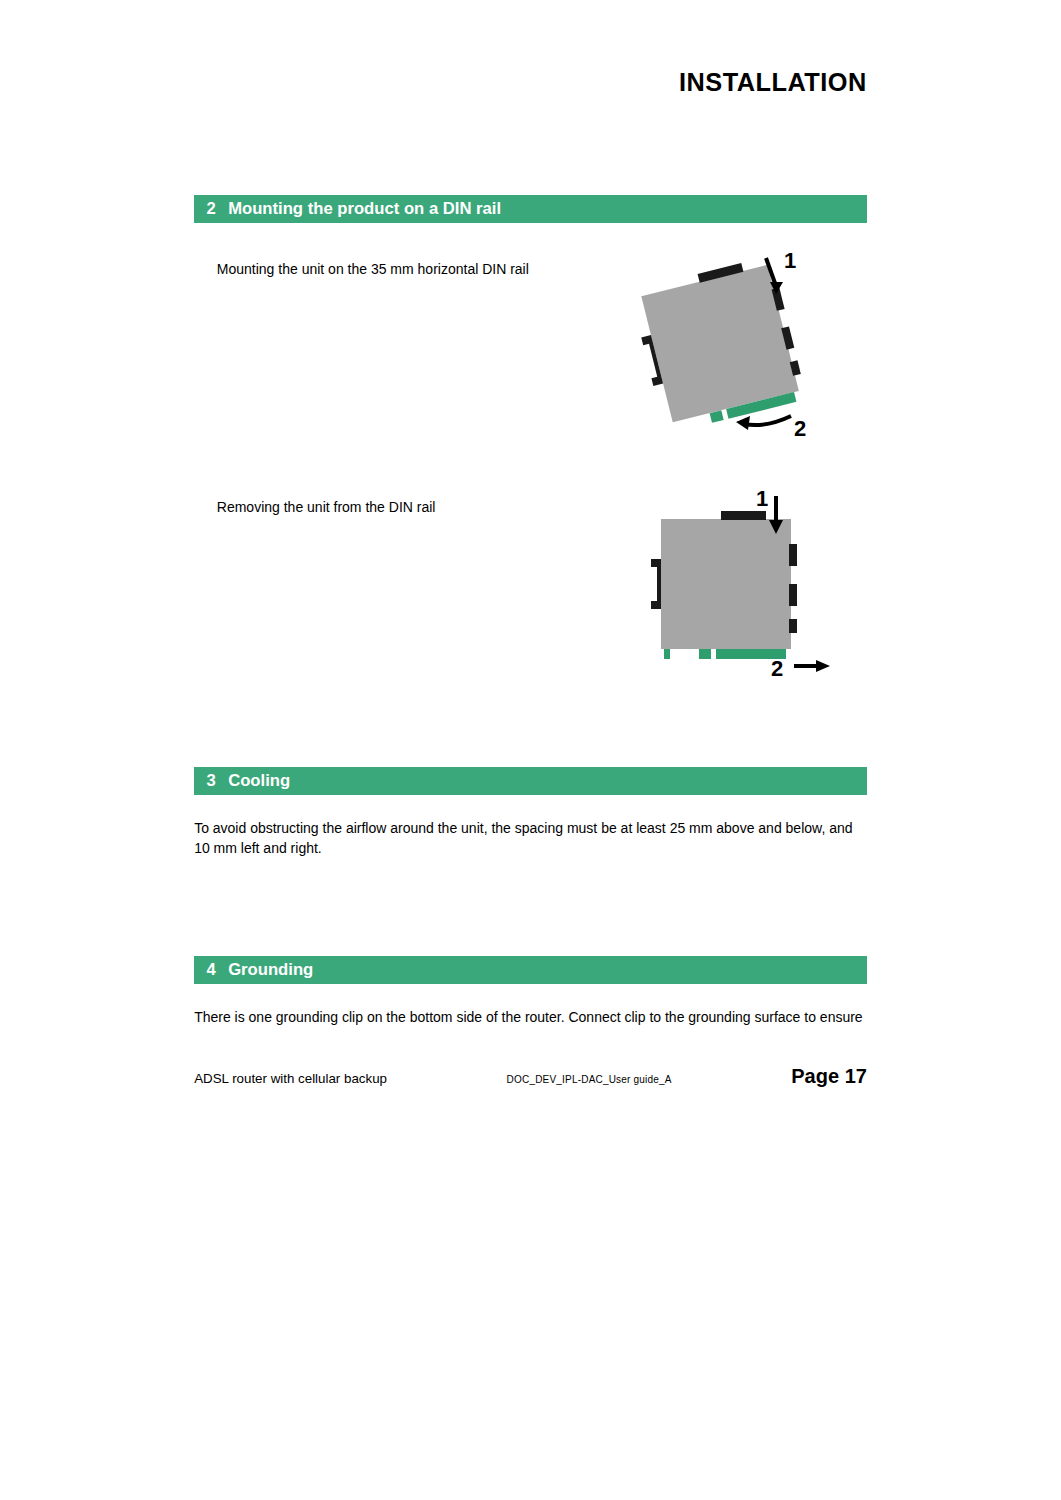INSTALLATION
2 Mounting the product on a DIN rail
Mounting the unit on the 35 mm horizontal DIN rail
1 2
Removing the unit from the DIN rail
1 2
3 Cooling
To avoid obstructing the airflow around the unit, the spacing must be at least 25 mm above and below, and 10 mm left and right.
4 Grounding
There is one grounding clip on the bottom side of the router. Connect clip to the grounding surface to ensure
ADSL router with cellular backup
DOC_DEV_IPL-DAC_User guide_A
Page 17